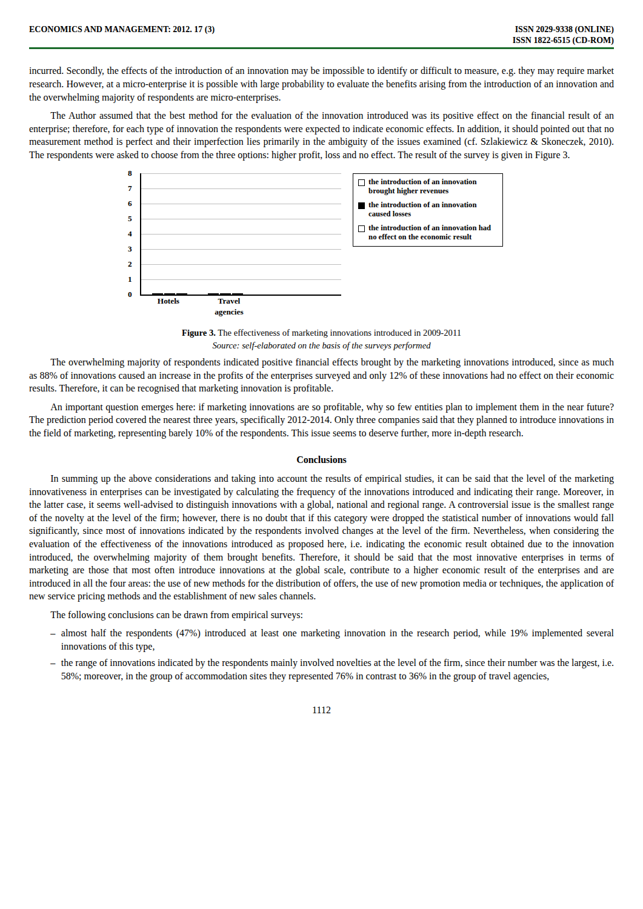ECONOMICS AND MANAGEMENT: 2012. 17 (3)
ISSN 2029-9338 (ONLINE)
ISSN 1822-6515 (CD-ROM)
incurred. Secondly, the effects of the introduction of an innovation may be impossible to identify or difficult to measure, e.g. they may require market research. However, at a micro-enterprise it is possible with large probability to evaluate the benefits arising from the introduction of an innovation and the overwhelming majority of respondents are micro-enterprises.
The Author assumed that the best method for the evaluation of the innovation introduced was its positive effect on the financial result of an enterprise; therefore, for each type of innovation the respondents were expected to indicate economic effects. In addition, it should pointed out that no measurement method is perfect and their imperfection lies primarily in the ambiguity of the issues examined (cf. Szlakiewicz & Skoneczek, 2010). The respondents were asked to choose from the three options: higher profit, loss and no effect. The result of the survey is given in Figure 3.
8
7
6
5
4
3
2
1
0
Hotels Travel
agencies
the introduction of an innovation brought higher revenues
the introduction of an innovation caused losses
the introduction of an innovation had no effect on the economic result
Figure 3. The effectiveness of marketing innovations introduced in 2009-2011 Source: self-elaborated on the basis of the surveys performed
The overwhelming majority of respondents indicated positive financial effects brought by the marketing innovations introduced, since as much as 88% of innovations caused an increase in the profits of the enterprises surveyed and only 12% of these innovations had no effect on their economic results. Therefore, it can be recognised that marketing innovation is profitable.
An important question emerges here: if marketing innovations are so profitable, why so few entities plan to implement them in the near future? The prediction period covered the nearest three years, specifically 2012-2014. Only three companies said that they planned to introduce innovations in the field of marketing, representing barely 10% of the respondents. This issue seems to deserve further, more in-depth research.
Conclusions
In summing up the above considerations and taking into account the results of empirical studies, it can be said that the level of the marketing innovativeness in enterprises can be investigated by calculating the frequency of the innovations introduced and indicating their range. Moreover, in the latter case, it seems well-advised to distinguish innovations with a global, national and regional range. A controversial issue is the smallest range of the novelty at the level of the firm; however, there is no doubt that if this category were dropped the statistical number of innovations would fall significantly, since most of innovations indicated by the respondents involved changes at the level of the firm. Nevertheless, when considering the evaluation of the effectiveness of the innovations introduced as proposed here, i.e. indicating the economic result obtained due to the innovation introduced, the overwhelming majority of them brought benefits. Therefore, it should be said that the most innovative enterprises in terms of marketing are those that most often introduce innovations at the global scale, contribute to a higher economic result of the enterprises and are introduced in all the four areas: the use of new methods for the distribution of offers, the use of new promotion media or techniques, the application of new service pricing methods and the establishment of new sales channels.
The following conclusions can be drawn from empirical surveys:
almost half the respondents (47%) introduced at least one marketing innovation in the research period, while 19% implemented several innovations of this type,
the range of innovations indicated by the respondents mainly involved novelties at the level of the firm, since their number was the largest, i.e. 58%; moreover, in the group of accommodation sites they represented 76% in contrast to 36% in the group of travel agencies,
1112